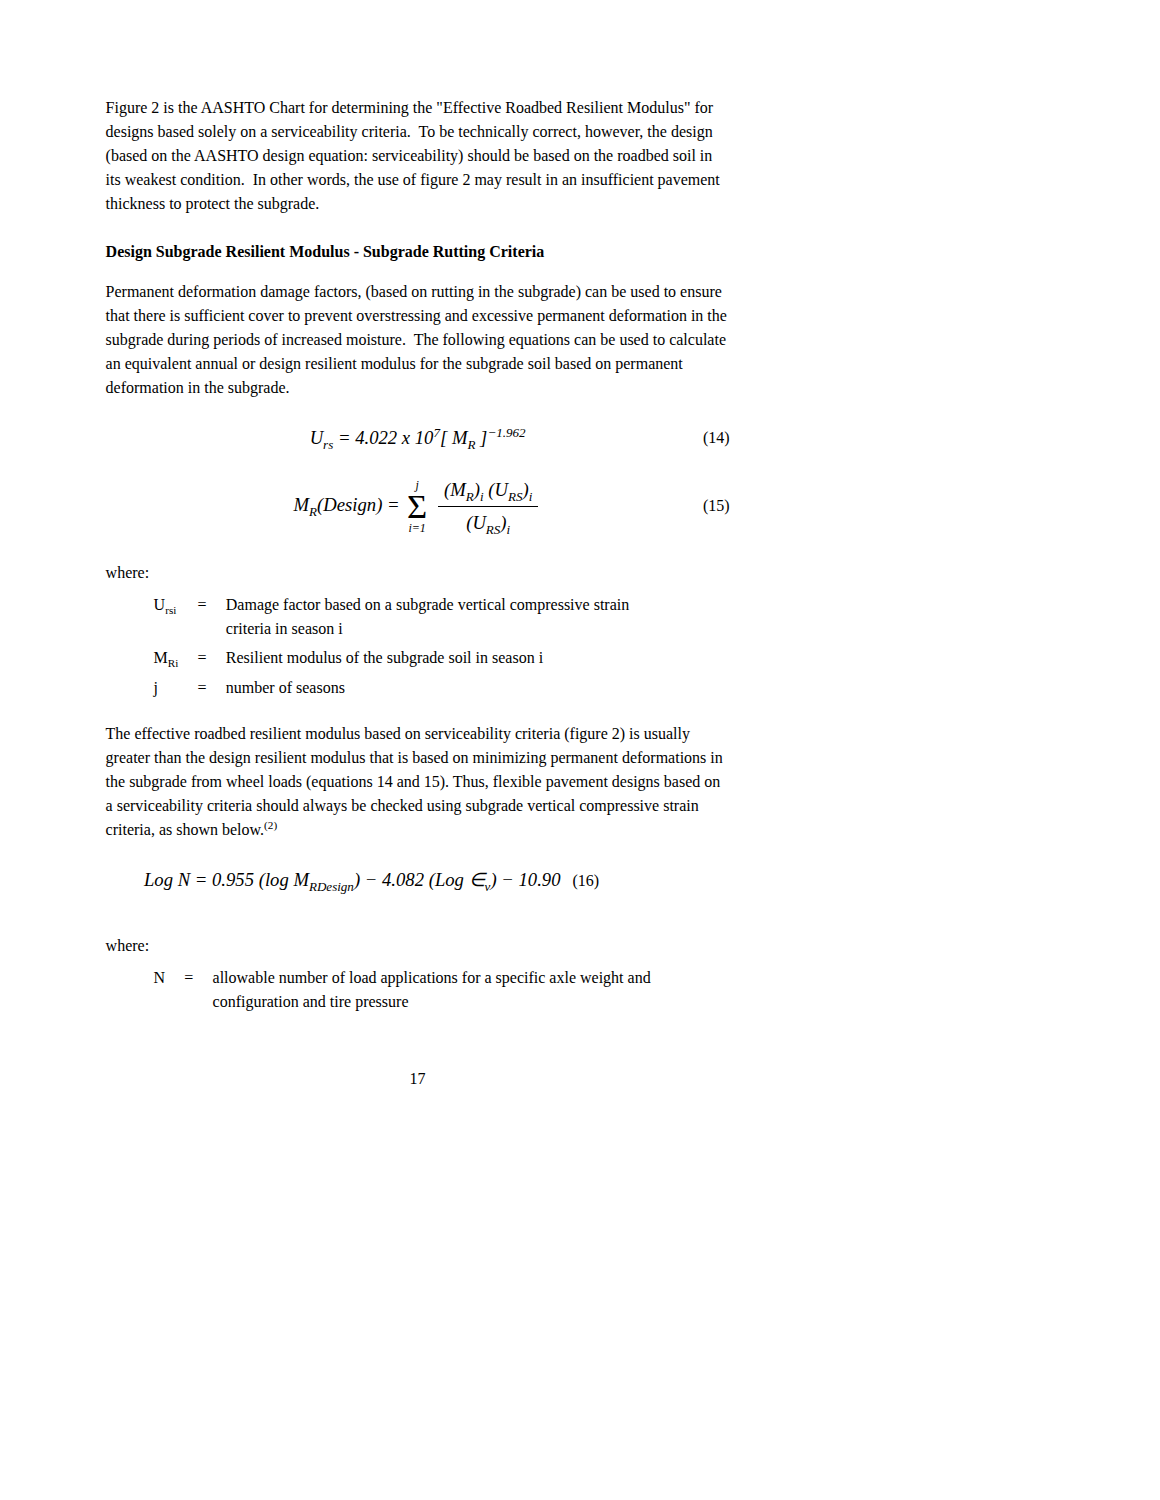Figure 2 is the AASHTO Chart for determining the "Effective Roadbed Resilient Modulus" for designs based solely on a serviceability criteria. To be technically correct, however, the design (based on the AASHTO design equation: serviceability) should be based on the roadbed soil in its weakest condition. In other words, the use of figure 2 may result in an insufficient pavement thickness to protect the subgrade.
Design Subgrade Resilient Modulus - Subgrade Rutting Criteria
Permanent deformation damage factors, (based on rutting in the subgrade) can be used to ensure that there is sufficient cover to prevent overstressing and excessive permanent deformation in the subgrade during periods of increased moisture. The following equations can be used to calculate an equivalent annual or design resilient modulus for the subgrade soil based on permanent deformation in the subgrade.
Urs = 4.022 x 107[ MR ]−1.962 (14)
MR(Design) = j Σ i=1 (MR)i (URS)i (URS)i (15)
where:
| U rsi | = | Damage factor based on a subgrade vertical compressive strain criteria in season i |
| M Ri | = | Resilient modulus of the subgrade soil in season i |
| j | = | number of seasons |
The effective roadbed resilient modulus based on serviceability criteria (figure 2) is usually greater than the design resilient modulus that is based on minimizing permanent deformations in the subgrade from wheel loads (equations 14 and 15). Thus, flexible pavement designs based on a serviceability criteria should always be checked using subgrade vertical compressive strain criteria, as shown below.(2)
Log N = 0.955 (log MRDesign) − 4.082 (Log ∈v) − 10.90 (16)
where:
| N | = | allowable number of load applications for a specific axle weight and configuration and tire pressure |
17